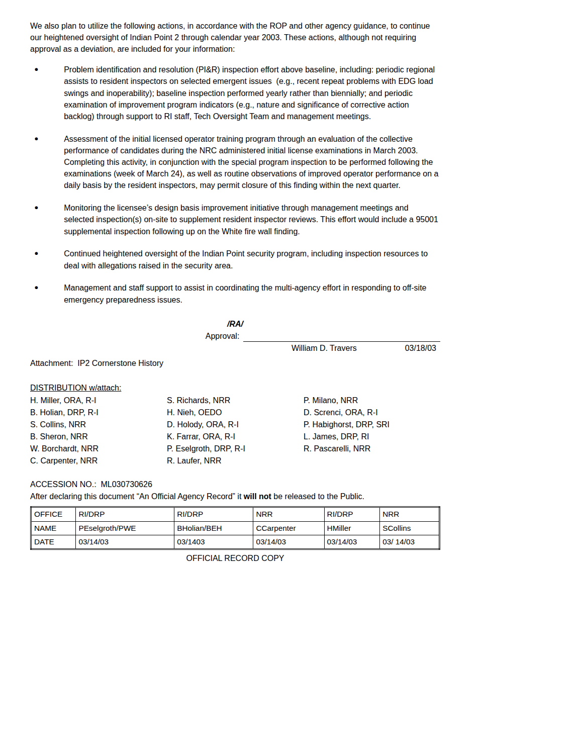We also plan to utilize the following actions, in accordance with the ROP and other agency guidance, to continue our heightened oversight of Indian Point 2 through calendar year 2003. These actions, although not requiring approval as a deviation, are included for your information:
Problem identification and resolution (PI&R) inspection effort above baseline, including: periodic regional assists to resident inspectors on selected emergent issues (e.g., recent repeat problems with EDG load swings and inoperability); baseline inspection performed yearly rather than biennially; and periodic examination of improvement program indicators (e.g., nature and significance of corrective action backlog) through support to RI staff, Tech Oversight Team and management meetings.
Assessment of the initial licensed operator training program through an evaluation of the collective performance of candidates during the NRC administered initial license examinations in March 2003. Completing this activity, in conjunction with the special program inspection to be performed following the examinations (week of March 24), as well as routine observations of improved operator performance on a daily basis by the resident inspectors, may permit closure of this finding within the next quarter.
Monitoring the licensee’s design basis improvement initiative through management meetings and selected inspection(s) on-site to supplement resident inspector reviews. This effort would include a 95001 supplemental inspection following up on the White fire wall finding.
Continued heightened oversight of the Indian Point security program, including inspection resources to deal with allegations raised in the security area.
Management and staff support to assist in coordinating the multi-agency effort in responding to off-site emergency preparedness issues.
/RA/
Approval:
William D. Travers 03/18/03
Attachment: IP2 Cornerstone History
DISTRIBUTION w/attach:
| H. Miller, ORA, R-I | S. Richards, NRR | P. Milano, NRR |
| B. Holian, DRP, R-I | H. Nieh, OEDO | D. Screnci, ORA, R-I |
| S. Collins, NRR | D. Holody, ORA, R-I | P. Habighorst, DRP, SRI |
| B. Sheron, NRR | K. Farrar, ORA, R-I | L. James, DRP, RI |
| W. Borchardt, NRR | P. Eselgroth, DRP, R-I | R. Pascarelli, NRR |
| C. Carpenter, NRR | R. Laufer, NRR | |
ACCESSION NO.: ML030730626
After declaring this document “An Official Agency Record” it will not be released to the Public.
| OFFICE | RI/DRP | RI/DRP | NRR | RI/DRP | NRR |
| NAME | PEselgroth/PWE | BHolian/BEH | CCarpenter | HMiller | SCollins |
| DATE | 03/14/03 | 03/1403 | 03/14/03 | 03/14/03 | 03/ 14/03 |
OFFICIAL RECORD COPY